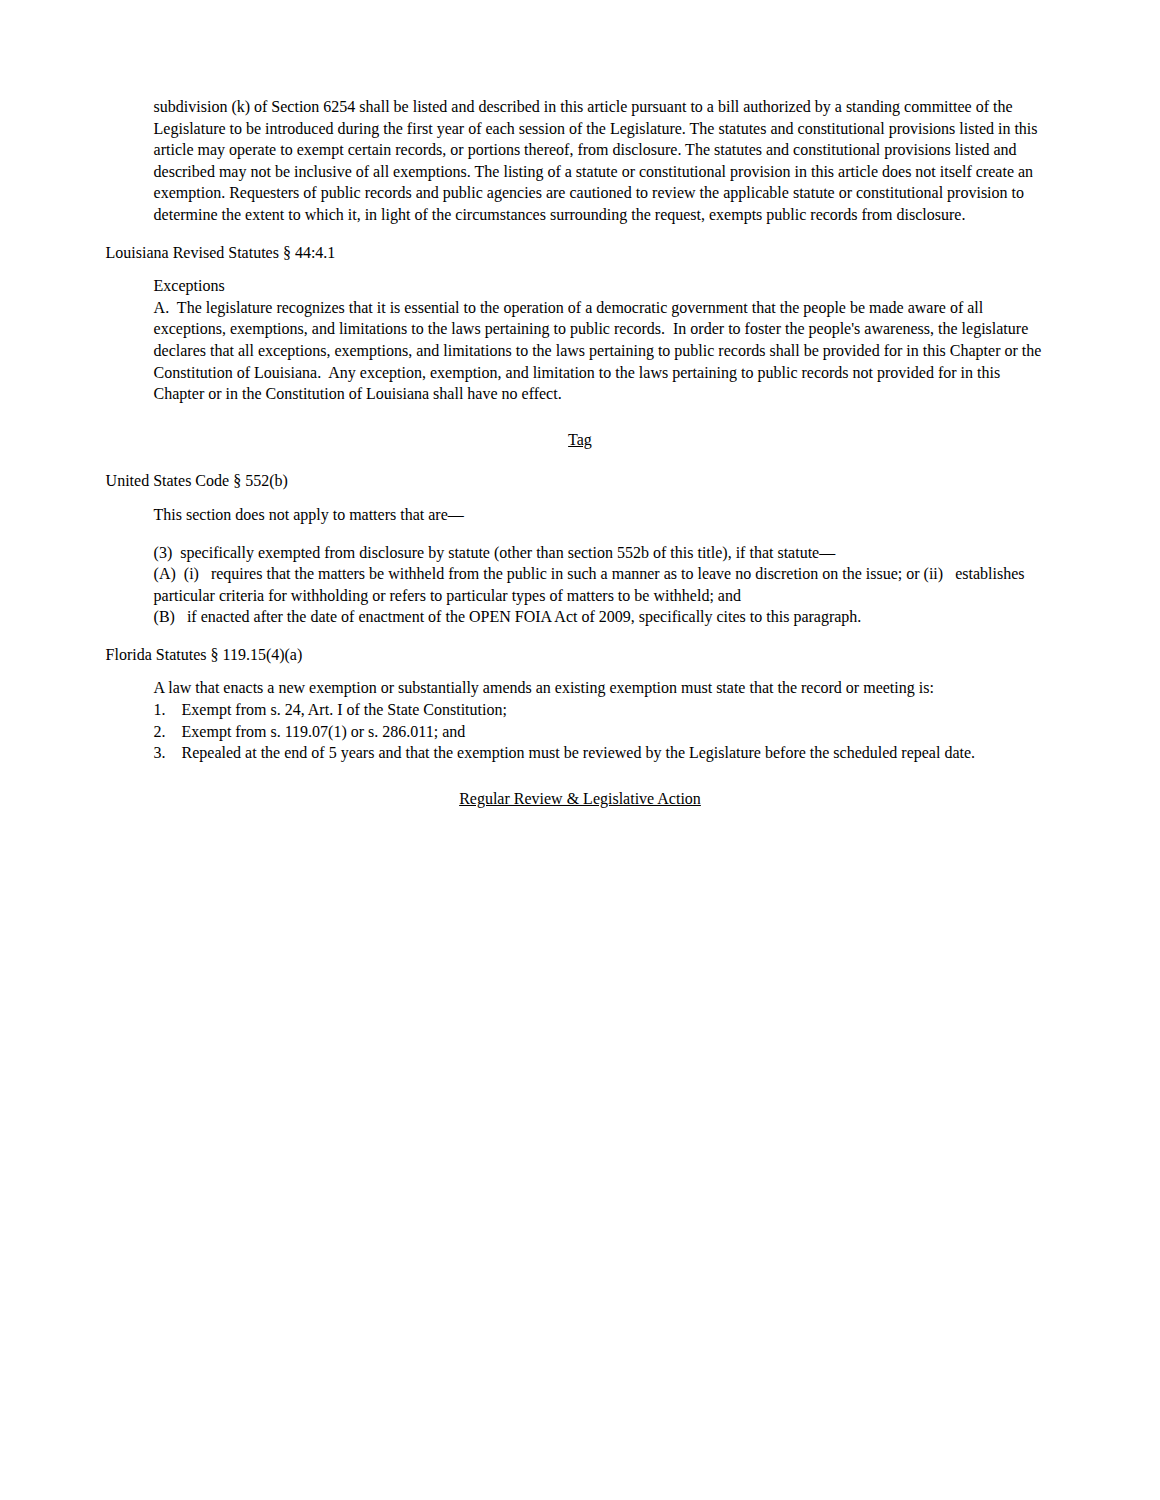subdivision (k) of Section 6254 shall be listed and described in this article pursuant to a bill authorized by a standing committee of the Legislature to be introduced during the first year of each session of the Legislature. The statutes and constitutional provisions listed in this article may operate to exempt certain records, or portions thereof, from disclosure. The statutes and constitutional provisions listed and described may not be inclusive of all exemptions. The listing of a statute or constitutional provision in this article does not itself create an exemption. Requesters of public records and public agencies are cautioned to review the applicable statute or constitutional provision to determine the extent to which it, in light of the circumstances surrounding the request, exempts public records from disclosure.
Louisiana Revised Statutes § 44:4.1
Exceptions
A. The legislature recognizes that it is essential to the operation of a democratic government that the people be made aware of all exceptions, exemptions, and limitations to the laws pertaining to public records. In order to foster the people's awareness, the legislature declares that all exceptions, exemptions, and limitations to the laws pertaining to public records shall be provided for in this Chapter or the Constitution of Louisiana. Any exception, exemption, and limitation to the laws pertaining to public records not provided for in this Chapter or in the Constitution of Louisiana shall have no effect.
Tag
United States Code § 552(b)
This section does not apply to matters that are—
(3) specifically exempted from disclosure by statute (other than section 552b of this title), if that statute—
(A) (i) requires that the matters be withheld from the public in such a manner as to leave no discretion on the issue; or (ii) establishes particular criteria for withholding or refers to particular types of matters to be withheld; and
(B) if enacted after the date of enactment of the OPEN FOIA Act of 2009, specifically cites to this paragraph.
Florida Statutes § 119.15(4)(a)
A law that enacts a new exemption or substantially amends an existing exemption must state that the record or meeting is:
1. Exempt from s. 24, Art. I of the State Constitution;
2. Exempt from s. 119.07(1) or s. 286.011; and
3. Repealed at the end of 5 years and that the exemption must be reviewed by the Legislature before the scheduled repeal date.
Regular Review & Legislative Action